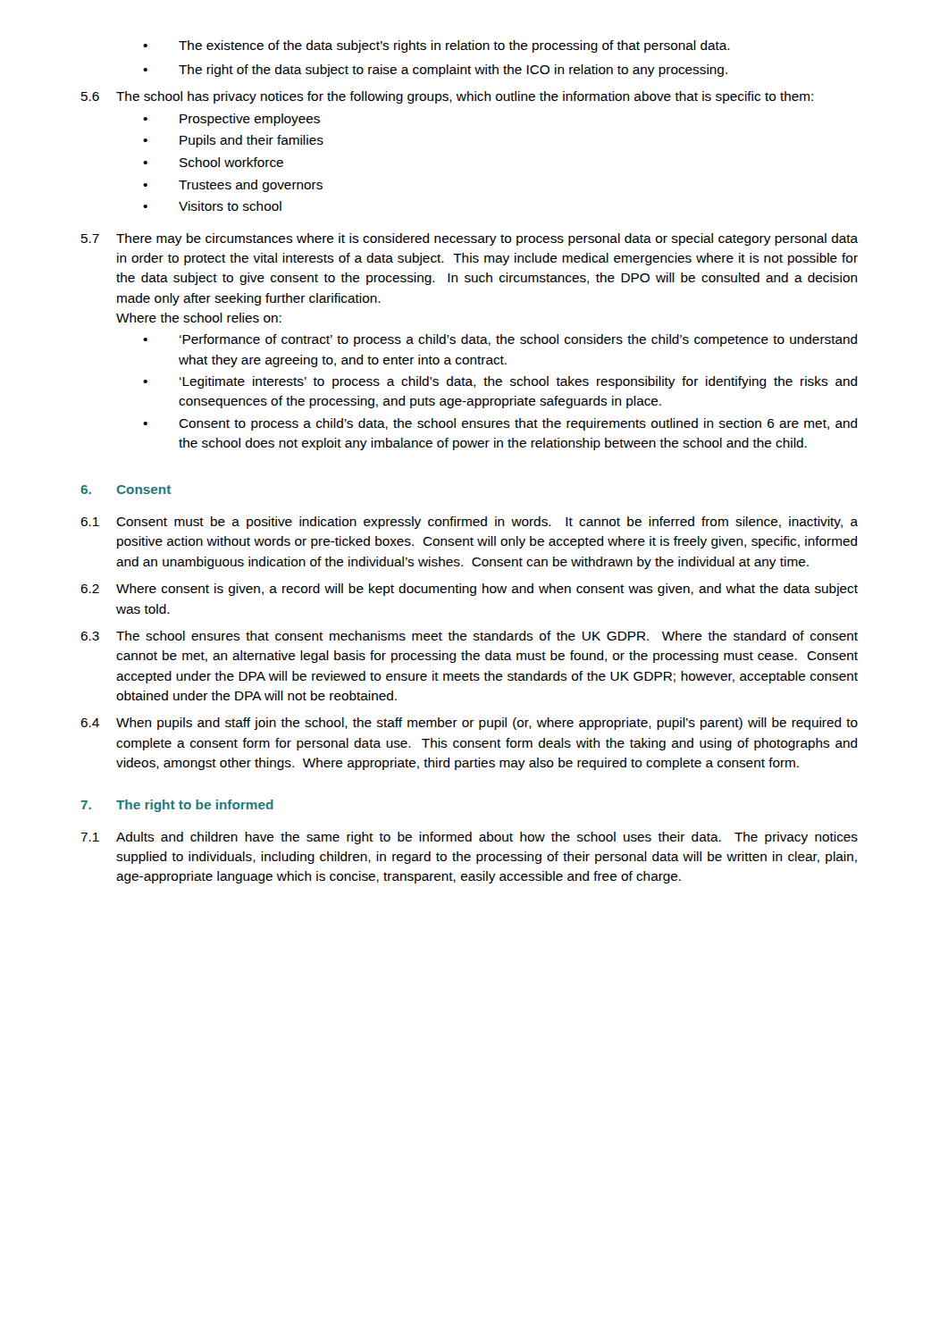•The existence of the data subject’s rights in relation to the processing of that personal data.
•The right of the data subject to raise a complaint with the ICO in relation to any processing.
5.6 The school has privacy notices for the following groups, which outline the information above that is specific to them:
•Prospective employees
•Pupils and their families
•School workforce
•Trustees and governors
•Visitors to school
5.7 There may be circumstances where it is considered necessary to process personal data or special category personal data in order to protect the vital interests of a data subject. This may include medical emergencies where it is not possible for the data subject to give consent to the processing. In such circumstances, the DPO will be consulted and a decision made only after seeking further clarification.
Where the school relies on:
•‘Performance of contract’ to process a child’s data, the school considers the child’s competence to understand what they are agreeing to, and to enter into a contract.
•‘Legitimate interests’ to process a child’s data, the school takes responsibility for identifying the risks and consequences of the processing, and puts age-appropriate safeguards in place.
•Consent to process a child’s data, the school ensures that the requirements outlined in section 6 are met, and the school does not exploit any imbalance of power in the relationship between the school and the child.
6. Consent
6.1 Consent must be a positive indication expressly confirmed in words. It cannot be inferred from silence, inactivity, a positive action without words or pre-ticked boxes. Consent will only be accepted where it is freely given, specific, informed and an unambiguous indication of the individual’s wishes. Consent can be withdrawn by the individual at any time.
6.2 Where consent is given, a record will be kept documenting how and when consent was given, and what the data subject was told.
6.3 The school ensures that consent mechanisms meet the standards of the UK GDPR. Where the standard of consent cannot be met, an alternative legal basis for processing the data must be found, or the processing must cease. Consent accepted under the DPA will be reviewed to ensure it meets the standards of the UK GDPR; however, acceptable consent obtained under the DPA will not be reobtained.
6.4 When pupils and staff join the school, the staff member or pupil (or, where appropriate, pupil’s parent) will be required to complete a consent form for personal data use. This consent form deals with the taking and using of photographs and videos, amongst other things. Where appropriate, third parties may also be required to complete a consent form.
7. The right to be informed
7.1 Adults and children have the same right to be informed about how the school uses their data. The privacy notices supplied to individuals, including children, in regard to the processing of their personal data will be written in clear, plain, age-appropriate language which is concise, transparent, easily accessible and free of charge.